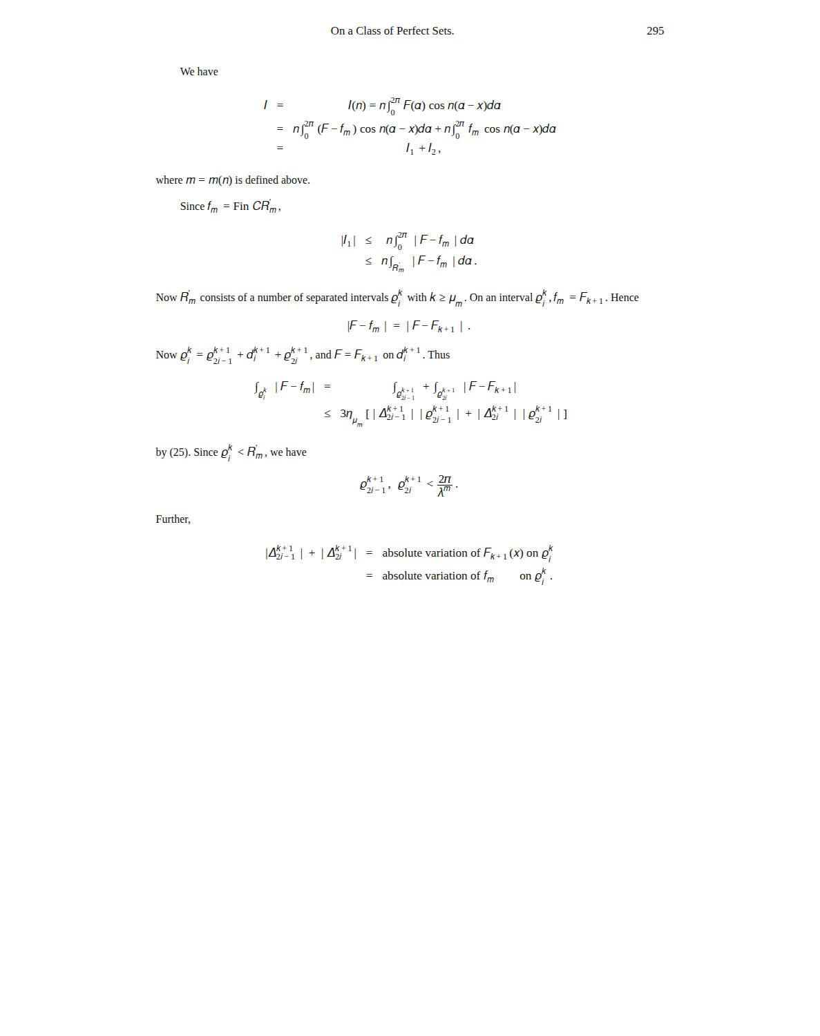On a Class of Perfect Sets.
295
We have
I = I(n) = n ∫ 0 2π F(α) cosn(α−x) dα = n ∫ 0 2π (F−fm) cosn(α−x) dα + n ∫ 0 2π fm cosn(α−x) dα = I1 + I2 ,
where m=m(n) is defined above.
Since fm=FinCRm′,
|I1| ≤ n ∫ 0 2π |F−fm| dα ≤ n ∫ Rm′ |F−fm| dα .
Now Rm′ consists of a number of separated intervals ϱik with k≥μm. On an interval ϱik,fm=Fk+1. Hence
|F−fm| = |F−Fk+1| .
Now ϱik=ϱ2i−1k+1+dik+1+ϱ2ik+1, and F=Fk+1 on dik+1. Thus
∫ ϱik |F−fm| = ∫ ϱ2i−1k+1 + ∫ ϱ2ik+1 |F−Fk+1| ≤ 3 ημm [ |Δ2i−1k+1| |ϱ2i−1k+1| + |Δ2ik+1| |ϱ2ik+1| ]
by (25). Since ϱik<Rm′, we have
ϱ2i−1k+1 , ϱ2ik+1 < 2π λm .
Further,
|Δ2i−1k+1| + |Δ2ik+1| = absolute variation of Fk+1 (x) on ϱik = absolute variation of fm on ϱik .